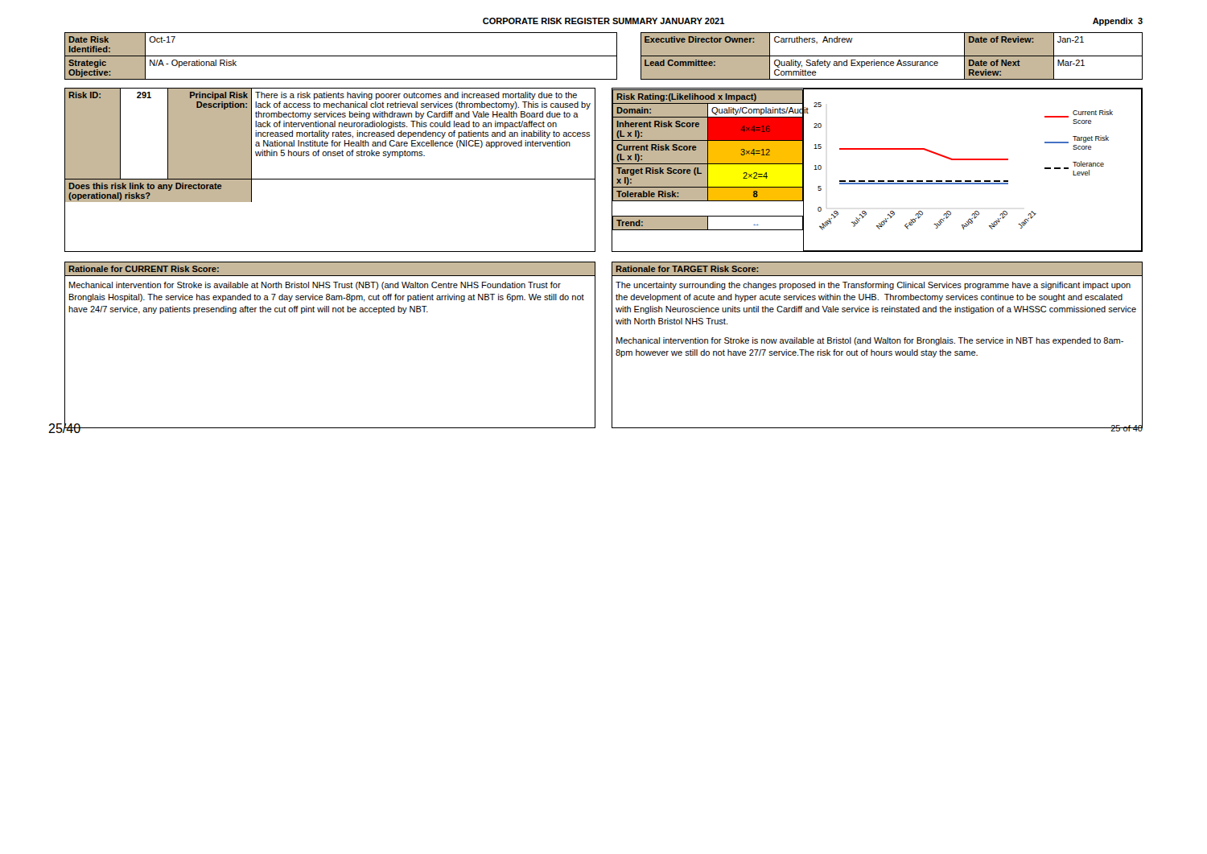CORPORATE RISK REGISTER SUMMARY JANUARY 2021 Appendix 3
| Date Risk Identified: | Oct-17 | | Executive Director Owner: | Carruthers, Andrew | Date of Review: | Jan-21 |
| Strategic Objective: | N/A - Operational Risk | | Lead Committee: | Quality, Safety and Experience Assurance Committee | Date of Next Review: | Mar-21 |
| Risk ID: | 291 | Principal Risk Description: | There is a risk patients having poorer outcomes and increased mortality due to the lack of access to mechanical clot retrieval services (thrombectomy). This is caused by thrombectomy services being withdrawn by Cardiff and Vale Health Board due to a lack of interventional neuroradiologists. This could lead to an impact/affect on increased mortality rates, increased dependency of patients and an inability to access a National Institute for Health and Care Excellence (NICE) approved intervention within 5 hours of onset of stroke symptoms. |
| Does this risk link to any Directorate (operational) risks? | |
| / Risk Rating:(Likelihood x Impact) / / Domain: / Quality/Complaints/Audit / / Inherent Risk Score (L x I): / 4×4=16 / / Current Risk Score (L x I): / 3×4=12 / / Target Risk Score (L x I): / 2×2=4 / / Tolerable Risk: / 8 / / Trend: / ↔ / | 25 20 15 10 5 0 May-19 Jul-19 Nov-19 Feb-20 Jun-20 Aug-20 Nov-20 Jan-21 Current Risk Score Target Risk Score Tolerance Level |
Rationale for CURRENT Risk Score:
Mechanical intervention for Stroke is available at North Bristol NHS Trust (NBT) (and Walton Centre NHS Foundation Trust for Bronglais Hospital). The service has expanded to a 7 day service 8am-8pm, cut off for patient arriving at NBT is 6pm. We still do not have 24/7 service, any patients presending after the cut off pint will not be accepted by NBT.
Rationale for TARGET Risk Score:
The uncertainty surrounding the changes proposed in the Transforming Clinical Services programme have a significant impact upon the development of acute and hyper acute services within the UHB. Thrombectomy services continue to be sought and escalated with English Neuroscience units until the Cardiff and Vale service is reinstated and the instigation of a WHSSC commissioned service with North Bristol NHS Trust.
Mechanical intervention for Stroke is now available at Bristol (and Walton for Bronglais. The service in NBT has expended to 8am-8pm however we still do not have 27/7 service.The risk for out of hours would stay the same.
25/40
25 of 40